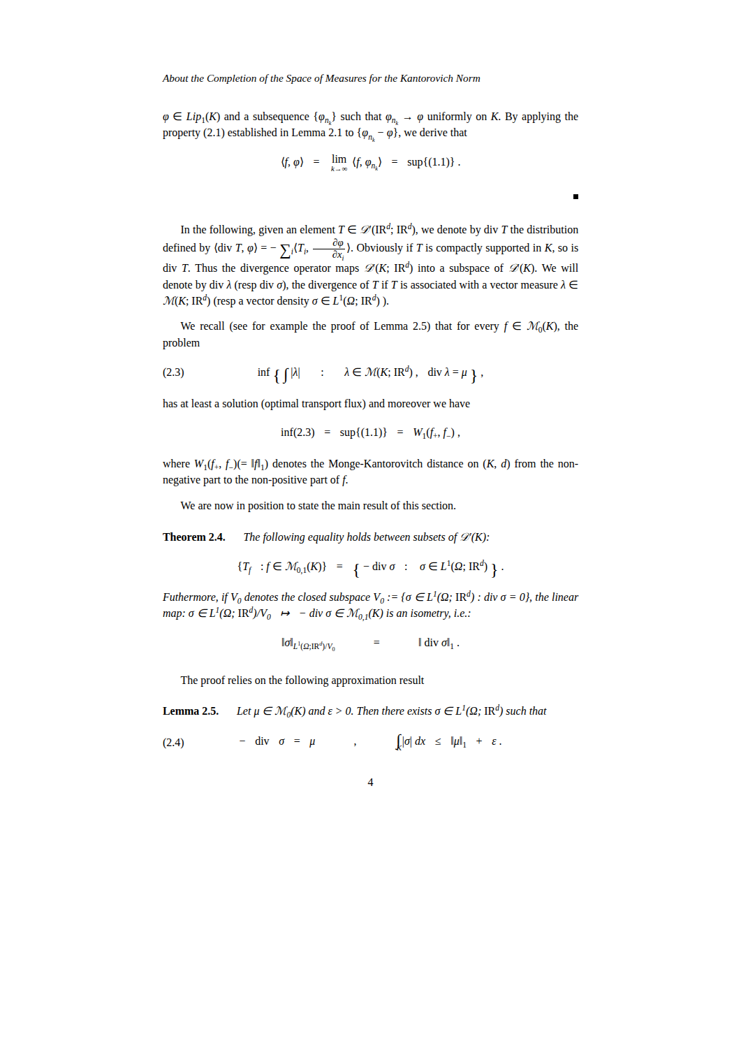About the Completion of the Space of Measures for the Kantorovich Norm
φ ∈ Lip1(K) and a subsequence {φnk} such that φnk → φ uniformly on K. By applying the property (2.1) established in Lemma 2.1 to {φnk − φ}, we derive that
⟨f, φ⟩ = lim k→∞ ⟨f, φnk⟩ = sup{(1.1)} .
In the following, given an element T ∈ 𝒟′(IRd; IRd), we denote by div T the distribution defined by ⟨div T, φ⟩ = − ∑i⟨Ti, ∂φ∂xi⟩. Obviously if T is compactly supported in K, so is div T. Thus the divergence operator maps 𝒟′(K; IRd) into a subspace of 𝒟′(K). We will denote by div λ (resp div σ), the divergence of T if T is associated with a vector measure λ ∈ ℳ(K; IRd) (resp a vector density σ ∈ L1(Ω; IRd) ).
We recall (see for example the proof of Lemma 2.5) that for every f ∈ ℳ0(K), the problem
(2.3)
inf { ∫ |λ| : λ ∈ ℳ(K; IRd) , div λ = μ } ,
has at least a solution (optimal transport flux) and moreover we have
inf(2.3) = sup{(1.1)} = W1(f+, f−) ,
where W1(f+, f−)(= ‖f‖1) denotes the Monge-Kantorovitch distance on (K, d) from the non-negative part to the non-positive part of f.
We are now in position to state the main result of this section.
Theorem 2.4. The following equality holds between subsets of 𝒟′(K):
{Tf : f ∈ ℳ0,1(K)} = { − div σ : σ ∈ L1(Ω; IRd) } .
Futhermore, if V0 denotes the closed subspace V0 := {σ ∈ L1(Ω; IRd) : div σ = 0}, the linear map: σ ∈ L1(Ω; IRd)/V0 ↦ − div σ ∈ ℳ0,1(K) is an isometry, i.e.:
‖σ‖L1(Ω;IRd)/V0 = ‖ div σ‖1 .
The proof relies on the following approximation result
Lemma 2.5. Let μ ∈ ℳ0(K) and ε > 0. Then there exists σ ∈ L1(Ω; IRd) such that
(2.4)
− div σ = μ , ∫K|σ| dx ≤ ‖μ‖1 + ε .
4